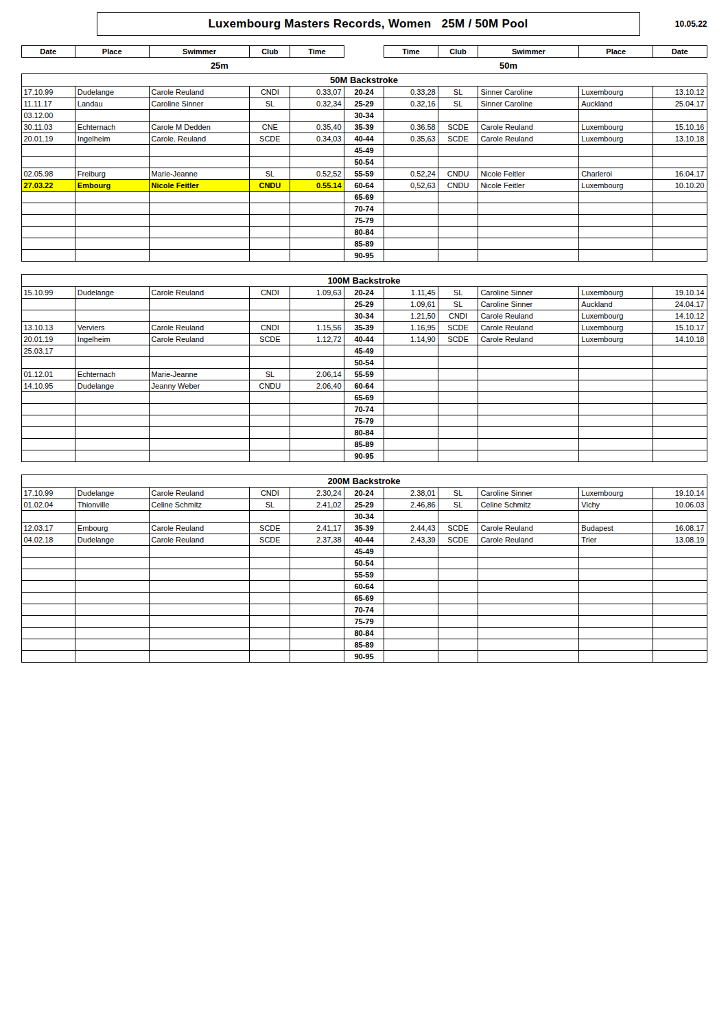Luxembourg Masters Records, Women 25M / 50M Pool
10.05.22
| Date | Place | Swimmer | Club | Time | | Time | Club | Swimmer | Place | Date |
| --- | --- | --- | --- | --- | --- | --- | --- | --- | --- | --- |
| | | 25m | | | | 50m | | |
| 50M Backstroke |
| 17.10.99 | Dudelange | Carole Reuland | CNDI | 0.33,07 | 20-24 | 0.33,28 | SL | Sinner Caroline | Luxembourg | 13.10.12 |
| 11.11.17 | Landau | Caroline Sinner | SL | 0.32,34 | 25-29 | 0.32,16 | SL | Sinner Caroline | Auckland | 25.04.17 |
| 03.12.00 | | | | | 30-34 | | | | | |
| 30.11.03 | Echternach | Carole M Dedden | CNE | 0.35,40 | 35-39 | 0.36.58 | SCDE | Carole Reuland | Luxembourg | 15.10.16 |
| 20.01.19 | Ingelheim | Carole. Reuland | SCDE | 0.34,03 | 40-44 | 0.35,63 | SCDE | Carole Reuland | Luxembourg | 13.10.18 |
| | | | | | 45-49 | | | | | |
| | | | | | 50-54 | | | | | |
| 02.05.98 | Freiburg | Marie-Jeanne | SL | 0.52,52 | 55-59 | 0.52,24 | CNDU | Nicole Feitler | Charleroi | 16.04.17 |
| 27.03.22 | Embourg | Nicole Feitler | CNDU | 0.55.14 | 60-64 | 0,52,63 | CNDU | Nicole Feitler | Luxembourg | 10.10.20 |
| | | | | | 65-69 | | | | | |
| | | | | | 70-74 | | | | | |
| | | | | | 75-79 | | | | | |
| | | | | | 80-84 | | | | | |
| | | | | | 85-89 | | | | | |
| | | | | | 90-95 | | | | | |
| 100M Backstroke |
| 15.10.99 | Dudelange | Carole Reuland | CNDI | 1.09,63 | 20-24 | 1.11,45 | SL | Caroline Sinner | Luxembourg | 19.10.14 |
| | | | | | 25-29 | 1.09,61 | SL | Caroline Sinner | Auckland | 24.04.17 |
| | | | | | 30-34 | 1.21,50 | CNDI | Carole Reuland | Luxembourg | 14.10.12 |
| 13.10.13 | Verviers | Carole Reuland | CNDI | 1.15,56 | 35-39 | 1.16,95 | SCDE | Carole Reuland | Luxembourg | 15.10.17 |
| 20.01.19 | Ingelheim | Carole Reuland | SCDE | 1.12,72 | 40-44 | 1.14,90 | SCDE | Carole Reuland | Luxembourg | 14.10.18 |
| 25.03.17 | | | | | 45-49 | | | | | |
| | | | | | 50-54 | | | | | |
| 01.12.01 | Echternach | Marie-Jeanne | SL | 2.06,14 | 55-59 | | | | | |
| 14.10.95 | Dudelange | Jeanny Weber | CNDU | 2.06,40 | 60-64 | | | | | |
| | | | | | 65-69 | | | | | |
| | | | | | 70-74 | | | | | |
| | | | | | 75-79 | | | | | |
| | | | | | 80-84 | | | | | |
| | | | | | 85-89 | | | | | |
| | | | | | 90-95 | | | | | |
| 200M Backstroke |
| 17.10.99 | Dudelange | Carole Reuland | CNDI | 2.30,24 | 20-24 | 2.38,01 | SL | Caroline Sinner | Luxembourg | 19.10.14 |
| 01.02.04 | Thionville | Celine Schmitz | SL | 2.41,02 | 25-29 | 2.46,86 | SL | Celine Schmitz | Vichy | 10.06.03 |
| | | | | | 30-34 | | | | | |
| 12.03.17 | Embourg | Carole Reuland | SCDE | 2.41,17 | 35-39 | 2.44,43 | SCDE | Carole Reuland | Budapest | 16.08.17 |
| 04.02.18 | Dudelange | Carole Reuland | SCDE | 2.37,38 | 40-44 | 2.43,39 | SCDE | Carole Reuland | Trier | 13.08.19 |
| | | | | | 45-49 | | | | | |
| | | | | | 50-54 | | | | | |
| | | | | | 55-59 | | | | | |
| | | | | | 60-64 | | | | | |
| | | | | | 65-69 | | | | | |
| | | | | | 70-74 | | | | | |
| | | | | | 75-79 | | | | | |
| | | | | | 80-84 | | | | | |
| | | | | | 85-89 | | | | | |
| | | | | | 90-95 | | | | | |